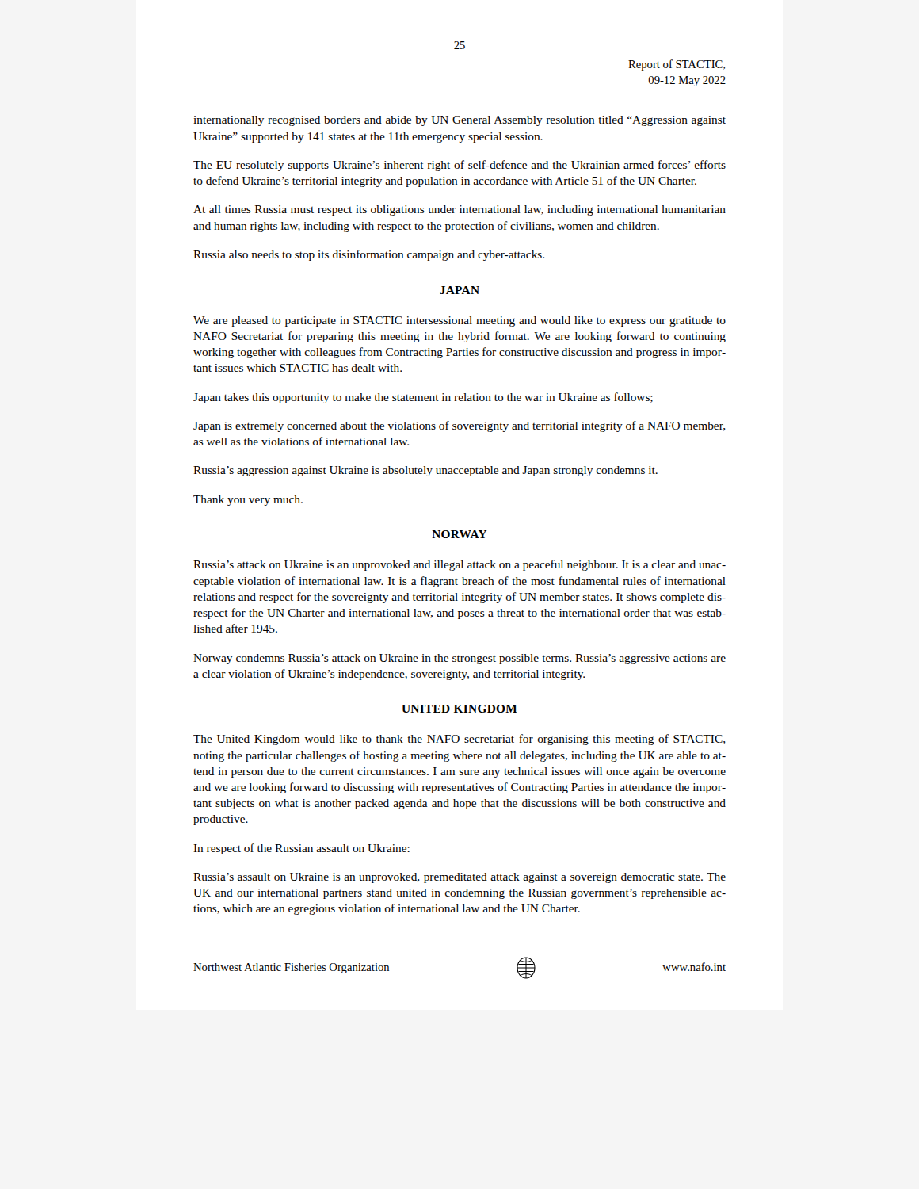25
Report of STACTIC,
09-12 May 2022
internationally recognised borders and abide by UN General Assembly resolution titled “Aggression against Ukraine” supported by 141 states at the 11th emergency special session.
The EU resolutely supports Ukraine’s inherent right of self-defence and the Ukrainian armed forces’ efforts to defend Ukraine’s territorial integrity and population in accordance with Article 51 of the UN Charter.
At all times Russia must respect its obligations under international law, including international humanitarian and human rights law, including with respect to the protection of civilians, women and children.
Russia also needs to stop its disinformation campaign and cyber-attacks.
Japan
We are pleased to participate in STACTIC intersessional meeting and would like to express our gratitude to NAFO Secretariat for preparing this meeting in the hybrid format. We are looking forward to continuing working together with colleagues from Contracting Parties for constructive discussion and progress in important issues which STACTIC has dealt with.
Japan takes this opportunity to make the statement in relation to the war in Ukraine as follows;
Japan is extremely concerned about the violations of sovereignty and territorial integrity of a NAFO member, as well as the violations of international law.
Russia’s aggression against Ukraine is absolutely unacceptable and Japan strongly condemns it.
Thank you very much.
Norway
Russia’s attack on Ukraine is an unprovoked and illegal attack on a peaceful neighbour. It is a clear and unacceptable violation of international law. It is a flagrant breach of the most fundamental rules of international relations and respect for the sovereignty and territorial integrity of UN member states. It shows complete disrespect for the UN Charter and international law, and poses a threat to the international order that was established after 1945.
Norway condemns Russia’s attack on Ukraine in the strongest possible terms. Russia’s aggressive actions are a clear violation of Ukraine’s independence, sovereignty, and territorial integrity.
United Kingdom
The United Kingdom would like to thank the NAFO secretariat for organising this meeting of STACTIC, noting the particular challenges of hosting a meeting where not all delegates, including the UK are able to attend in person due to the current circumstances. I am sure any technical issues will once again be overcome and we are looking forward to discussing with representatives of Contracting Parties in attendance the important subjects on what is another packed agenda and hope that the discussions will be both constructive and productive.
In respect of the Russian assault on Ukraine:
Russia’s assault on Ukraine is an unprovoked, premeditated attack against a sovereign democratic state. The UK and our international partners stand united in condemning the Russian government’s reprehensible actions, which are an egregious violation of international law and the UN Charter.
Northwest Atlantic Fisheries Organization
www.nafo.int